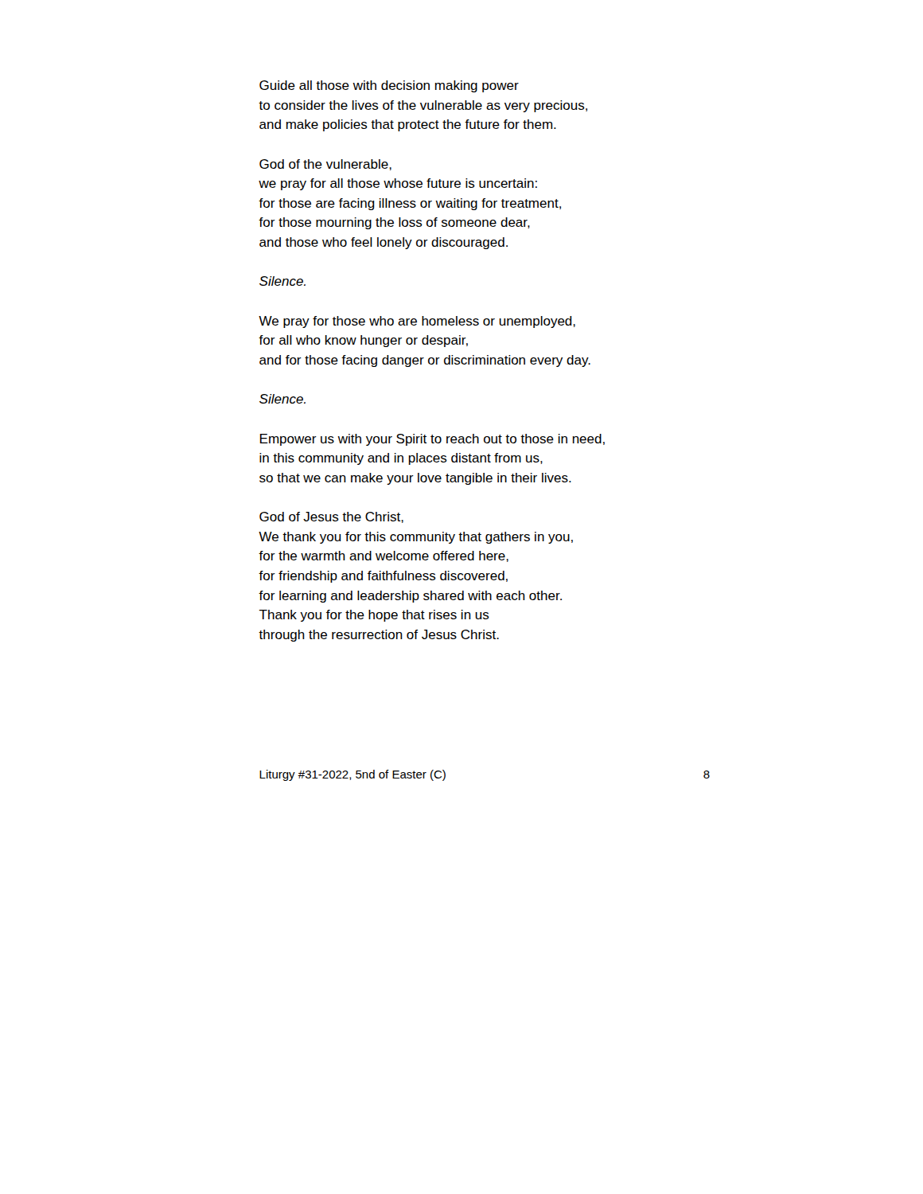Guide all those with decision making power
to consider the lives of the vulnerable as very precious,
and make policies that protect the future for them.
God of the vulnerable,
we pray for all those whose future is uncertain:
for those are facing illness or waiting for treatment,
for those mourning the loss of someone dear,
and those who feel lonely or discouraged.
Silence.
We pray for those who are homeless or unemployed,
for all who know hunger or despair,
and for those facing danger or discrimination every day.
Silence.
Empower us with your Spirit to reach out to those in need,
in this community and in places distant from us,
so that we can make your love tangible in their lives.
God of Jesus the Christ,
We thank you for this community that gathers in you,
for the warmth and welcome offered here,
for friendship and faithfulness discovered,
for learning and leadership shared with each other.
Thank you for the hope that rises in us
through the resurrection of Jesus Christ.
Liturgy #31-2022, 5nd of Easter (C) 8